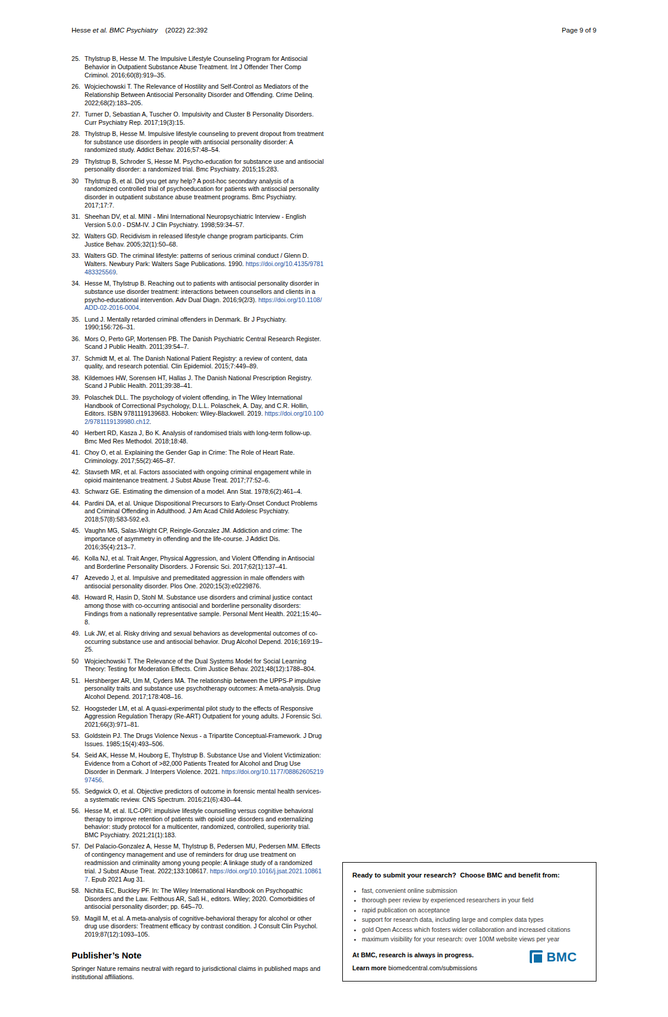Hesse et al. BMC Psychiatry (2022) 22:392
Page 9 of 9
25. Thylstrup B, Hesse M. The Impulsive Lifestyle Counseling Program for Antisocial Behavior in Outpatient Substance Abuse Treatment. Int J Offender Ther Comp Criminol. 2016;60(8):919–35.
26. Wojciechowski T. The Relevance of Hostility and Self-Control as Mediators of the Relationship Between Antisocial Personality Disorder and Offending. Crime Delinq. 2022;68(2):183–205.
27. Turner D, Sebastian A, Tuscher O. Impulsivity and Cluster B Personality Disorders. Curr Psychiatry Rep. 2017;19(3):15.
28. Thylstrup B, Hesse M. Impulsive lifestyle counseling to prevent dropout from treatment for substance use disorders in people with antisocial personality disorder: A randomized study. Addict Behav. 2016;57:48–54.
29 Thylstrup B, Schroder S, Hesse M. Psycho-education for substance use and antisocial personality disorder: a randomized trial. Bmc Psychiatry. 2015;15:283.
30 Thylstrup B, et al. Did you get any help? A post-hoc secondary analysis of a randomized controlled trial of psychoeducation for patients with antisocial personality disorder in outpatient substance abuse treatment programs. Bmc Psychiatry. 2017;17:7.
31. Sheehan DV, et al. MINI - Mini International Neuropsychiatric Interview - English Version 5.0.0 - DSM-IV. J Clin Psychiatry. 1998;59:34–57.
32. Walters GD. Recidivism in released lifestyle change program participants. Crim Justice Behav. 2005;32(1):50–68.
33. Walters GD. The criminal lifestyle: patterns of serious criminal conduct / Glenn D. Walters. Newbury Park: Walters Sage Publications. 1990. https://doi.org/10.4135/9781483325569.
34. Hesse M, Thylstrup B. Reaching out to patients with antisocial personality disorder in substance use disorder treatment: interactions between counsellors and clients in a psycho-educational intervention. Adv Dual Diagn. 2016;9(2/3). https://doi.org/10.1108/ADD-02-2016-0004.
35. Lund J. Mentally retarded criminal offenders in Denmark. Br J Psychiatry. 1990;156:726–31.
36. Mors O, Perto GP, Mortensen PB. The Danish Psychiatric Central Research Register. Scand J Public Health. 2011;39:54–7.
37. Schmidt M, et al. The Danish National Patient Registry: a review of content, data quality, and research potential. Clin Epidemiol. 2015;7:449–89.
38. Kildemoes HW, Sorensen HT, Hallas J. The Danish National Prescription Registry. Scand J Public Health. 2011;39:38–41.
39. Polaschek DLL. The psychology of violent offending, in The Wiley International Handbook of Correctional Psychology, D.L.L. Polaschek, A. Day, and C.R. Hollin, Editors. ISBN 9781119139683. Hoboken: Wiley-Blackwell. 2019. https://doi.org/10.1002/9781119139980.ch12.
40 Herbert RD, Kasza J, Bo K. Analysis of randomised trials with long-term follow-up. Bmc Med Res Methodol. 2018;18:48.
41. Choy O, et al. Explaining the Gender Gap in Crime: The Role of Heart Rate. Criminology. 2017;55(2):465–87.
42. Stavseth MR, et al. Factors associated with ongoing criminal engagement while in opioid maintenance treatment. J Subst Abuse Treat. 2017;77:52–6.
43. Schwarz GE. Estimating the dimension of a model. Ann Stat. 1978;6(2):461–4.
44. Pardini DA, et al. Unique Dispositional Precursors to Early-Onset Conduct Problems and Criminal Offending in Adulthood. J Am Acad Child Adolesc Psychiatry. 2018;57(8):583-592.e3.
45. Vaughn MG, Salas-Wright CP, Reingle-Gonzalez JM. Addiction and crime: The importance of asymmetry in offending and the life-course. J Addict Dis. 2016;35(4):213–7.
46. Kolla NJ, et al. Trait Anger, Physical Aggression, and Violent Offending in Antisocial and Borderline Personality Disorders. J Forensic Sci. 2017;62(1):137–41.
47 Azevedo J, et al. Impulsive and premeditated aggression in male offenders with antisocial personality disorder. Plos One. 2020;15(3):e0229876.
48. Howard R, Hasin D, Stohl M. Substance use disorders and criminal justice contact among those with co-occurring antisocial and borderline personality disorders: Findings from a nationally representative sample. Personal Ment Health. 2021;15:40–8.
49. Luk JW, et al. Risky driving and sexual behaviors as developmental outcomes of co-occurring substance use and antisocial behavior. Drug Alcohol Depend. 2016;169:19–25.
50 Wojciechowski T. The Relevance of the Dual Systems Model for Social Learning Theory: Testing for Moderation Effects. Crim Justice Behav. 2021;48(12):1788–804.
51. Hershberger AR, Um M, Cyders MA. The relationship between the UPPS-P impulsive personality traits and substance use psychotherapy outcomes: A meta-analysis. Drug Alcohol Depend. 2017;178:408–16.
52. Hoogsteder LM, et al. A quasi-experimental pilot study to the effects of Responsive Aggression Regulation Therapy (Re-ART) Outpatient for young adults. J Forensic Sci. 2021;66(3):971–81.
53. Goldstein PJ. The Drugs Violence Nexus - a Tripartite Conceptual-Framework. J Drug Issues. 1985;15(4):493–506.
54. Seid AK, Hesse M, Houborg E, Thylstrup B. Substance Use and Violent Victimization: Evidence from a Cohort of >82,000 Patients Treated for Alcohol and Drug Use Disorder in Denmark. J Interpers Violence. 2021. https://doi.org/10.1177/0886260521997456.
55. Sedgwick O, et al. Objective predictors of outcome in forensic mental health services-a systematic review. CNS Spectrum. 2016;21(6):430–44.
56. Hesse M, et al. ILC-OPI: impulsive lifestyle counselling versus cognitive behavioral therapy to improve retention of patients with opioid use disorders and externalizing behavior: study protocol for a multicenter, randomized, controlled, superiority trial. BMC Psychiatry. 2021;21(1):183.
57. Del Palacio-Gonzalez A, Hesse M, Thylstrup B, Pedersen MU, Pedersen MM. Effects of contingency management and use of reminders for drug use treatment on readmission and criminality among young people: A linkage study of a randomized trial. J Subst Abuse Treat. 2022;133:108617. https://doi.org/10.1016/j.jsat.2021.108617. Epub 2021 Aug 31.
58. Nichita EC, Buckley PF. In: The Wiley International Handbook on Psychopathic Disorders and the Law. Felthous AR, Saß H., editors. Wiley; 2020. Comorbidities of antisocial personality disorder; pp. 645–70.
59. Magill M, et al. A meta-analysis of cognitive-behavioral therapy for alcohol or other drug use disorders: Treatment efficacy by contrast condition. J Consult Clin Psychol. 2019;87(12):1093–105.
Publisher’s Note
Springer Nature remains neutral with regard to jurisdictional claims in published maps and institutional affiliations.
Ready to submit your research? Choose BMC and benefit from:
fast, convenient online submission
thorough peer review by experienced researchers in your field
rapid publication on acceptance
support for research data, including large and complex data types
gold Open Access which fosters wider collaboration and increased citations
maximum visibility for your research: over 100M website views per year
At BMC, research is always in progress.
Learn more biomedcentral.com/submissions
BMC